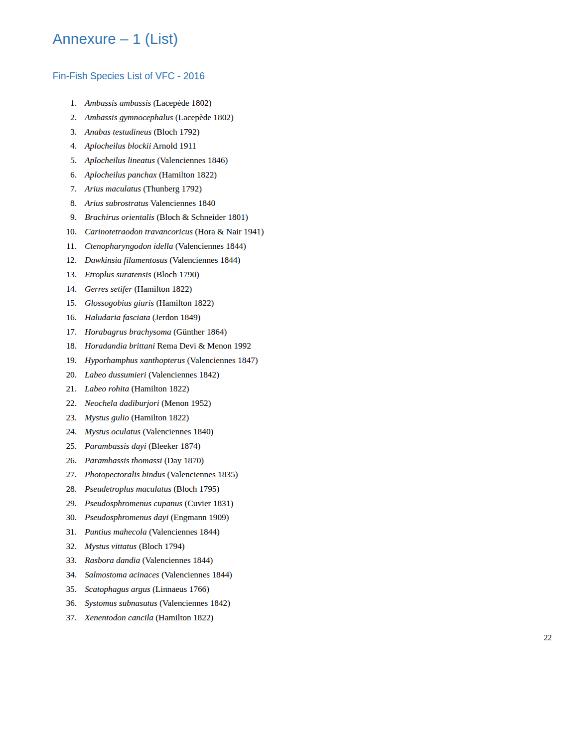Annexure – 1 (List)
Fin-Fish Species List of VFC - 2016
Ambassis ambassis (Lacepède 1802)
Ambassis gymnocephalus (Lacepède 1802)
Anabas testudineus (Bloch 1792)
Aplocheilus blockii Arnold 1911
Aplocheilus lineatus (Valenciennes 1846)
Aplocheilus panchax (Hamilton 1822)
Arius maculatus (Thunberg 1792)
Arius subrostratus Valenciennes 1840
Brachirus orientalis (Bloch & Schneider 1801)
Carinotetraodon travancoricus (Hora & Nair 1941)
Ctenopharyngodon idella (Valenciennes 1844)
Dawkinsia filamentosus (Valenciennes 1844)
Etroplus suratensis (Bloch 1790)
Gerres setifer (Hamilton 1822)
Glossogobius giuris (Hamilton 1822)
Haludaria fasciata (Jerdon 1849)
Horabagrus brachysoma (Günther 1864)
Horadandia brittani Rema Devi & Menon 1992
Hyporhamphus xanthopterus (Valenciennes 1847)
Labeo dussumieri (Valenciennes 1842)
Labeo rohita (Hamilton 1822)
Neochela dadiburjori (Menon 1952)
Mystus gulio (Hamilton 1822)
Mystus oculatus (Valenciennes 1840)
Parambassis dayi (Bleeker 1874)
Parambassis thomassi (Day 1870)
Photopectoralis bindus (Valenciennes 1835)
Pseudetroplus maculatus (Bloch 1795)
Pseudosphromenus cupanus (Cuvier 1831)
Pseudosphromenus dayi (Engmann 1909)
Puntius mahecola (Valenciennes 1844)
Mystus vittatus (Bloch 1794)
Rasbora dandia (Valenciennes 1844)
Salmostoma acinaces (Valenciennes 1844)
Scatophagus argus (Linnaeus 1766)
Systomus subnasutus (Valenciennes 1842)
Xenentodon cancila (Hamilton 1822)
22